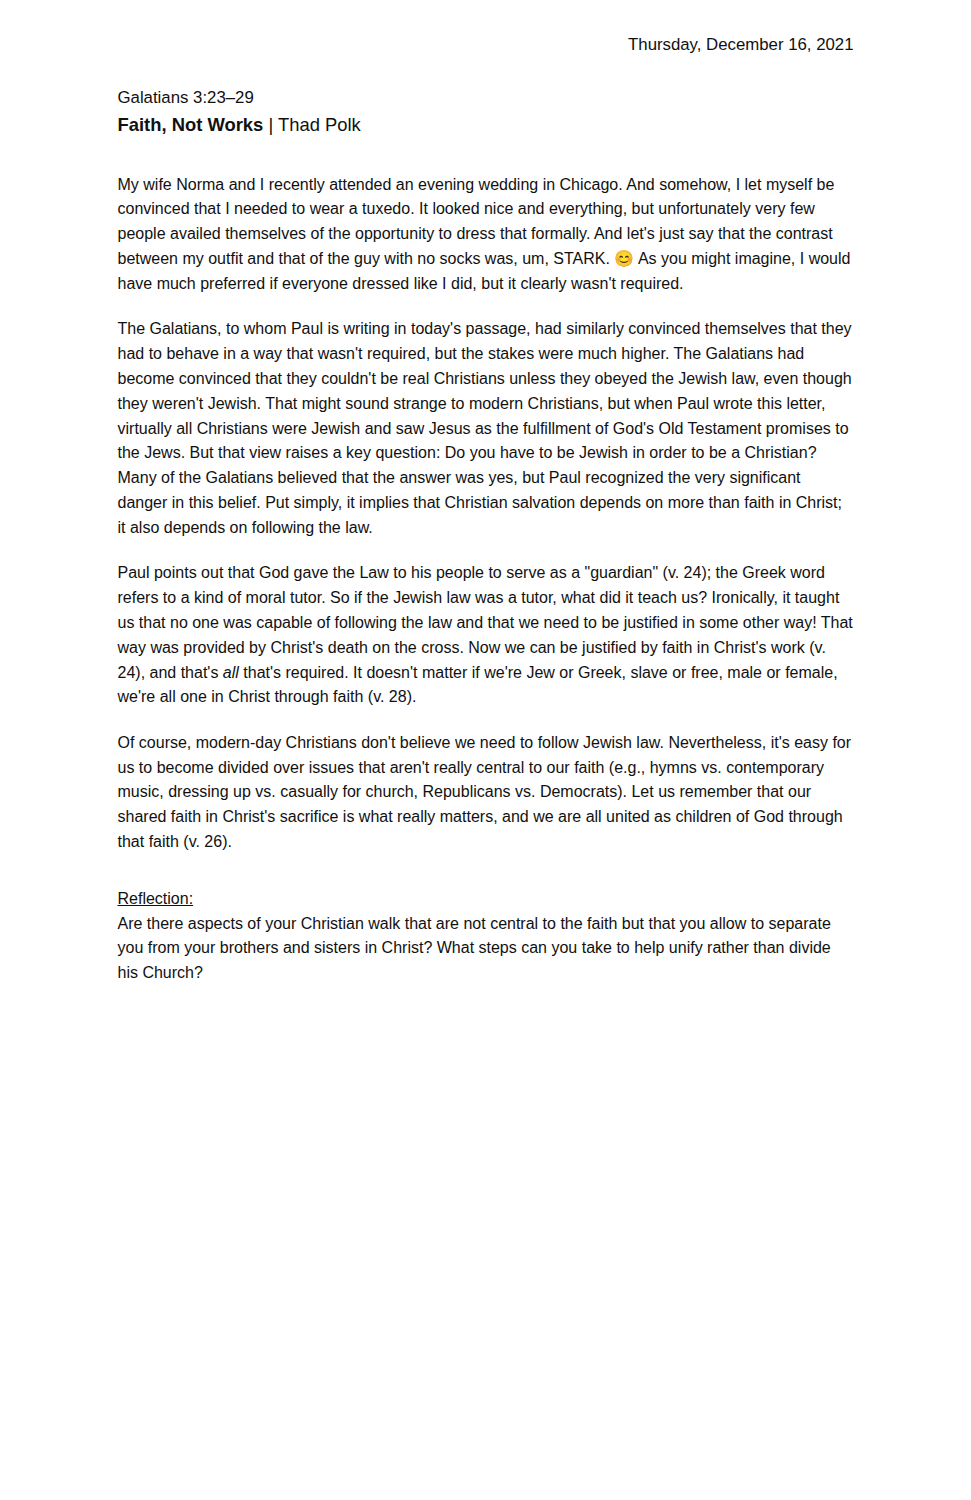Thursday, December 16, 2021
Galatians 3:23–29
Faith, Not Works | Thad Polk
My wife Norma and I recently attended an evening wedding in Chicago. And somehow, I let myself be convinced that I needed to wear a tuxedo. It looked nice and everything, but unfortunately very few people availed themselves of the opportunity to dress that formally. And let's just say that the contrast between my outfit and that of the guy with no socks was, um, STARK. 😊 As you might imagine, I would have much preferred if everyone dressed like I did, but it clearly wasn't required.
The Galatians, to whom Paul is writing in today's passage, had similarly convinced themselves that they had to behave in a way that wasn't required, but the stakes were much higher. The Galatians had become convinced that they couldn't be real Christians unless they obeyed the Jewish law, even though they weren't Jewish. That might sound strange to modern Christians, but when Paul wrote this letter, virtually all Christians were Jewish and saw Jesus as the fulfillment of God's Old Testament promises to the Jews. But that view raises a key question: Do you have to be Jewish in order to be a Christian? Many of the Galatians believed that the answer was yes, but Paul recognized the very significant danger in this belief. Put simply, it implies that Christian salvation depends on more than faith in Christ; it also depends on following the law.
Paul points out that God gave the Law to his people to serve as a "guardian" (v. 24); the Greek word refers to a kind of moral tutor. So if the Jewish law was a tutor, what did it teach us? Ironically, it taught us that no one was capable of following the law and that we need to be justified in some other way! That way was provided by Christ's death on the cross. Now we can be justified by faith in Christ's work (v. 24), and that's all that's required. It doesn't matter if we're Jew or Greek, slave or free, male or female, we're all one in Christ through faith (v. 28).
Of course, modern-day Christians don't believe we need to follow Jewish law. Nevertheless, it's easy for us to become divided over issues that aren't really central to our faith (e.g., hymns vs. contemporary music, dressing up vs. casually for church, Republicans vs. Democrats). Let us remember that our shared faith in Christ's sacrifice is what really matters, and we are all united as children of God through that faith (v. 26).
Reflection:
Are there aspects of your Christian walk that are not central to the faith but that you allow to separate you from your brothers and sisters in Christ? What steps can you take to help unify rather than divide his Church?